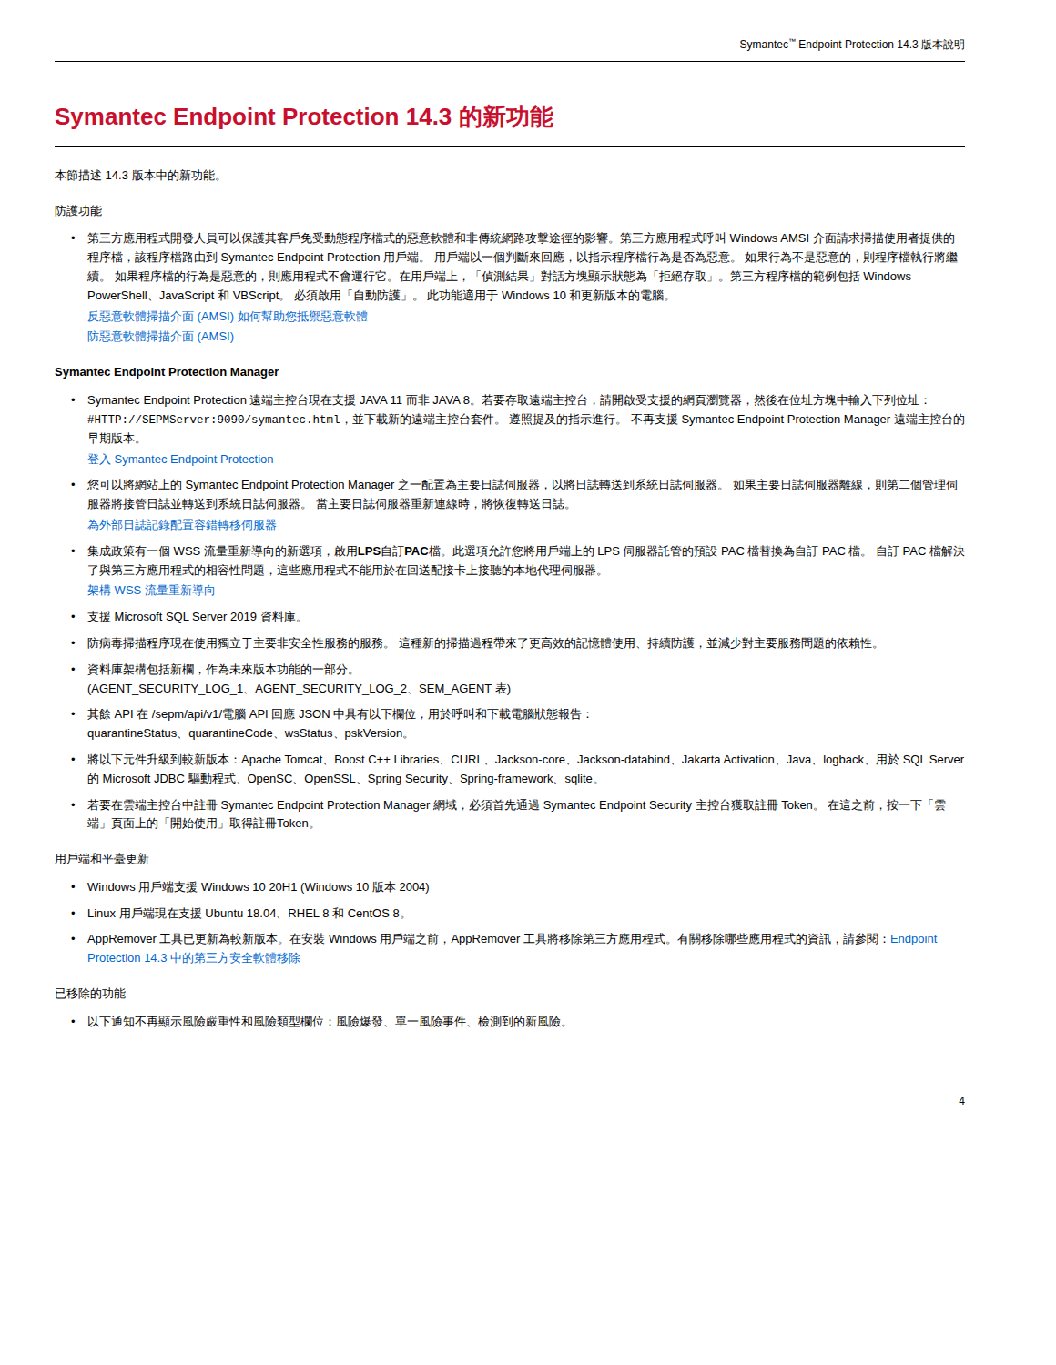Symantec™ Endpoint Protection 14.3 版本說明
Symantec Endpoint Protection 14.3 的新功能
本節描述 14.3 版本中的新功能。
防護功能
第三方應用程式開發人員可以保護其客戶免受動態程序檔式的惡意軟體和非傳統網路攻擊途徑的影響。第三方應用程式呼叫 Windows AMSI 介面請求掃描使用者提供的程序檔，該程序檔路由到 Symantec Endpoint Protection 用戶端。 用戶端以一個判斷來回應，以指示程序檔行為是否為惡意。 如果行為不是惡意的，則程序檔執行將繼續。 如果程序檔的行為是惡意的，則應用程式不會運行它。在用戶端上，「偵測結果」對話方塊顯示狀態為「拒絕存取」。第三方程序檔的範例包括 Windows PowerShell、JavaScript 和 VBScript。 必須啟用「自動防護」。 此功能適用于 Windows 10 和更新版本的電腦。 反惡意軟體掃描介面 (AMSI) 如何幫助您抵禦惡意軟體 防惡意軟體掃描介面 (AMSI)
Symantec Endpoint Protection Manager
Symantec Endpoint Protection 遠端主控台現在支援 JAVA 11 而非 JAVA 8。若要存取遠端主控台，請開啟受支援的網頁瀏覽器，然後在位址方塊中輸入下列位址：#HTTP://SEPMServer:9090/symantec.html，並下載新的遠端主控台套件。 遵照提及的指示進行。 不再支援 Symantec Endpoint Protection Manager 遠端主控台的早期版本。 登入 Symantec Endpoint Protection
您可以將網站上的 Symantec Endpoint Protection Manager 之一配置為主要日誌伺服器，以將日誌轉送到系統日誌伺服器。 如果主要日誌伺服器離線，則第二個管理伺服器將接管日誌並轉送到系統日誌伺服器。 當主要日誌伺服器重新連線時，將恢復轉送日誌。 為外部日誌記錄配置容錯轉移伺服器
集成政策有一個 WSS 流量重新導向的新選項，啟用LPS自訂PAC檔。此選項允許您將用戶端上的 LPS 伺服器託管的預設 PAC 檔替換為自訂 PAC 檔。 自訂 PAC 檔解決了與第三方應用程式的相容性問題，這些應用程式不能用於在回送配接卡上接聽的本地代理伺服器。 架構 WSS 流量重新導向
支援 Microsoft SQL Server 2019 資料庫。
防病毒掃描程序現在使用獨立于主要非安全性服務的服務。 這種新的掃描過程帶來了更高效的記憶體使用、持續防護，並減少對主要服務問題的依賴性。
資料庫架構包括新欄，作為未來版本功能的一部分。
(AGENT_SECURITY_LOG_1、AGENT_SECURITY_LOG_2、SEM_AGENT 表)
其餘 API 在 /sepm/api/v1/電腦 API 回應 JSON 中具有以下欄位，用於呼叫和下載電腦狀態報告：
quarantineStatus、quarantineCode、wsStatus、pskVersion。
將以下元件升級到較新版本：Apache Tomcat、Boost C++ Libraries、CURL、Jackson-core、Jackson-databind、Jakarta Activation、Java、logback、用於 SQL Server 的 Microsoft JDBC 驅動程式、OpenSC、OpenSSL、Spring Security、Spring-framework、sqlite。
若要在雲端主控台中註冊 Symantec Endpoint Protection Manager 網域，必須首先通過 Symantec Endpoint Security 主控台獲取註冊 Token。 在這之前，按一下「雲端」頁面上的「開始使用」取得註冊Token。
用戶端和平臺更新
Windows 用戶端支援 Windows 10 20H1 (Windows 10 版本 2004)
Linux 用戶端現在支援 Ubuntu 18.04、RHEL 8 和 CentOS 8。
AppRemover 工具已更新為較新版本。在安裝 Windows 用戶端之前，AppRemover 工具將移除第三方應用程式。有關移除哪些應用程式的資訊，請參閱：Endpoint Protection 14.3 中的第三方安全軟體移除
已移除的功能
以下通知不再顯示風險嚴重性和風險類型欄位：風險爆發、單一風險事件、檢測到的新風險。
4